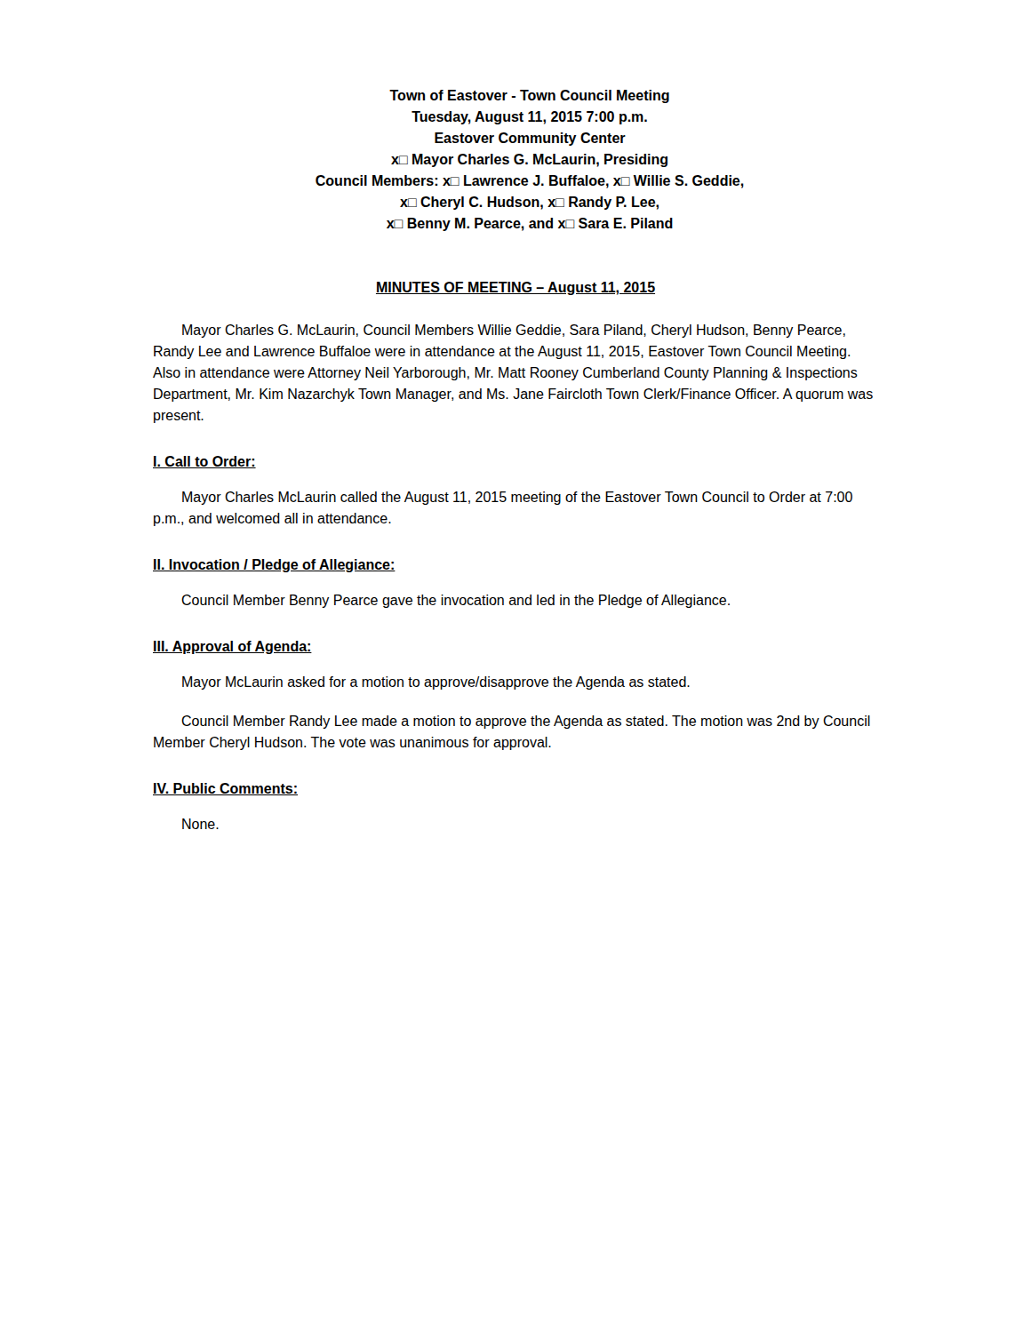Town of Eastover - Town Council Meeting
Tuesday, August 11, 2015 7:00 p.m.
Eastover Community Center
x□ Mayor Charles G. McLaurin, Presiding
Council Members: x□ Lawrence J. Buffaloe, x□ Willie S. Geddie,
x□ Cheryl C. Hudson, x□ Randy P. Lee,
x□ Benny M. Pearce, and x□ Sara E. Piland
MINUTES OF MEETING – August 11, 2015
Mayor Charles G. McLaurin, Council Members Willie Geddie, Sara Piland, Cheryl Hudson, Benny Pearce, Randy Lee and Lawrence Buffaloe were in attendance at the August 11, 2015, Eastover Town Council Meeting. Also in attendance were Attorney Neil Yarborough, Mr. Matt Rooney Cumberland County Planning & Inspections Department, Mr. Kim Nazarchyk Town Manager, and Ms. Jane Faircloth Town Clerk/Finance Officer. A quorum was present.
I. Call to Order:
Mayor Charles McLaurin called the August 11, 2015 meeting of the Eastover Town Council to Order at 7:00 p.m., and welcomed all in attendance.
II. Invocation / Pledge of Allegiance:
Council Member Benny Pearce gave the invocation and led in the Pledge of Allegiance.
III. Approval of Agenda:
Mayor McLaurin asked for a motion to approve/disapprove the Agenda as stated.
Council Member Randy Lee made a motion to approve the Agenda as stated. The motion was 2nd by Council Member Cheryl Hudson. The vote was unanimous for approval.
IV. Public Comments:
None.